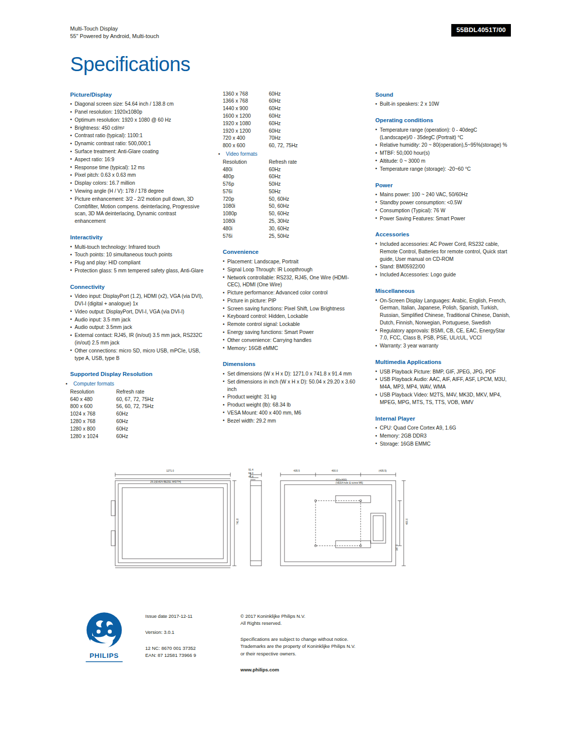Multi-Touch Display
55" Powered by Android, Multi-touch
55BDL4051T/00
Specifications
Picture/Display
Diagonal screen size: 54.64 inch / 138.8 cm
Panel resolution: 1920x1080p
Optimum resolution: 1920 x 1080 @ 60 Hz
Brightness: 450 cd/m²
Contrast ratio (typical): 1100:1
Dynamic contrast ratio: 500,000:1
Surface treatment: Anti-Glare coating
Aspect ratio: 16:9
Response time (typical): 12 ms
Pixel pitch: 0.63 x 0.63 mm
Display colors: 16.7 million
Viewing angle (H / V): 178 / 178 degree
Picture enhancement: 3/2 - 2/2 motion pull down, 3D Combfilter, Motion compens. deinterlacing, Progressive scan, 3D MA deinterlacing, Dynamic contrast enhancement
Interactivity
Multi-touch technology: Infrared touch
Touch points: 10 simultaneous touch points
Plug and play: HID compliant
Protection glass: 5 mm tempered safety glass, Anti-Glare
Connectivity
Video input: DisplayPort (1.2), HDMI (x2), VGA (via DVI), DVI-I (digital + analogue) 1x
Video output: DisplayPort, DVI-I, VGA (via DVI-I)
Audio input: 3.5 mm jack
Audio output: 3.5mm jack
External contact: RJ45, IR (in/out) 3.5 mm jack, RS232C (in/out) 2.5 mm jack
Other connections: micro SD, micro USB, mPCIe, USB, type A, USB, type B
Supported Display Resolution
• Computer formats
| Resolution | Refresh rate |
| 640 x 480 | 60, 67, 72, 75Hz |
| 800 x 600 | 56, 60, 72, 75Hz |
| 1024 x 768 | 60Hz |
| 1280 x 768 | 60Hz |
| 1280 x 800 | 60Hz |
| 1280 x 1024 | 60Hz |
| 1360 x 768 | 60Hz |
| 1366 x 768 | 60Hz |
| 1440 x 900 | 60Hz |
| 1600 x 1200 | 60Hz |
| 1920 x 1080 | 60Hz |
| 1920 x 1200 | 60Hz |
| 720 x 400 | 70Hz |
| 800 x 600 | 60, 72, 75Hz |
• Video formats
| Resolution | Refresh rate |
| 480i | 60Hz |
| 480p | 60Hz |
| 576p | 50Hz |
| 576i | 50Hz |
| 720p | 50, 60Hz |
| 1080i | 50, 60Hz |
| 1080p | 50, 60Hz |
| 1080i | 25, 30Hz |
| 480i | 30, 60Hz |
| 576i | 25, 50Hz |
Convenience
Placement: Landscape, Portrait
Signal Loop Through: IR Loopthrough
Network controllable: RS232, RJ45, One Wire (HDMI-CEC), HDMI (One Wire)
Picture performance: Advanced color control
Picture in picture: PIP
Screen saving functions: Pixel Shift, Low Brightness
Keyboard control: Hidden, Lockable
Remote control signal: Lockable
Energy saving functions: Smart Power
Other convenience: Carrying handles
Memory: 16GB eMMC
Dimensions
Set dimensions (W x H x D): 1271.0 x 741.8 x 91.4 mm
Set dimensions in inch (W x H x D): 50.04 x 29.20 x 3.60 inch
Product weight: 31 kg
Product weight (lb): 68.34 lb
VESA Mount: 400 x 400 mm, M6
Bezel width: 29.2 mm
Sound
Built-in speakers: 2 x 10W
Operating conditions
Temperature range (operation): 0 - 40degC (Landscape)/0 - 35degC (Portrait) °C
Relative humidity: 20 ~ 80(operation),5~95%(storage) %
MTBF: 50,000 hour(s)
Altitude: 0 ~ 3000 m
Temperature range (storage): -20~60 °C
Power
Mains power: 100 ~ 240 VAC, 50/60Hz
Standby power consumption: <0.5W
Consumption (Typical): 76 W
Power Saving Features: Smart Power
Accessories
Included accessories: AC Power Cord, RS232 cable, Remote Control, Batteries for remote control, Quick start guide, User manual on CD-ROM
Stand: BM05922/00
Included Accessories: Logo guide
Miscellaneous
On-Screen Display Languages: Arabic, English, French, German, Italian, Japanese, Polish, Spanish, Turkish, Russian, Simplified Chinese, Traditional Chinese, Danish, Dutch, Finnish, Norwegian, Portuguese, Swedish
Regulatory approvals: BSMI, CB, CE, EAC, EnergyStar 7.0, FCC, Class B, PSB, PSE, UL/cUL, VCCI
Warranty: 3 year warranty
Multimedia Applications
USB Playback Picture: BMP, GIF, JPEG, JPG, PDF
USB Playback Audio: AAC, AIF, AIFF, ASF, LPCM, M3U, M4A, MP3, MP4, WAV, WMA
USB Playback Video: M2TS, M4V, MK3D, MKV, MP4, MPEG, MPG, MTS, TS, TTS, VOB, WMV
Internal Player
CPU: Quad Core Cortex A9, 1.6G
Memory: 2GB DDR3
Storage: 16GB EMMC
1271.0 29.2(EVEN BEZEL WIDTH) 741.8 91.4 64.0 48.4 435.5 400.0 (435.5) 400x(400) (VESA hole & screw M6) 400.0 167.8
PHILIPS
Issue date 2017-12-11
Version: 3.0.1
12 NC: 8670 001 37352
EAN: 87 12581 73966 9
© 2017 Koninklijke Philips N.V.
All Rights reserved.
Specifications are subject to change without notice.
Trademarks are the property of Koninklijke Philips N.V.
or their respective owners.
www.philips.com